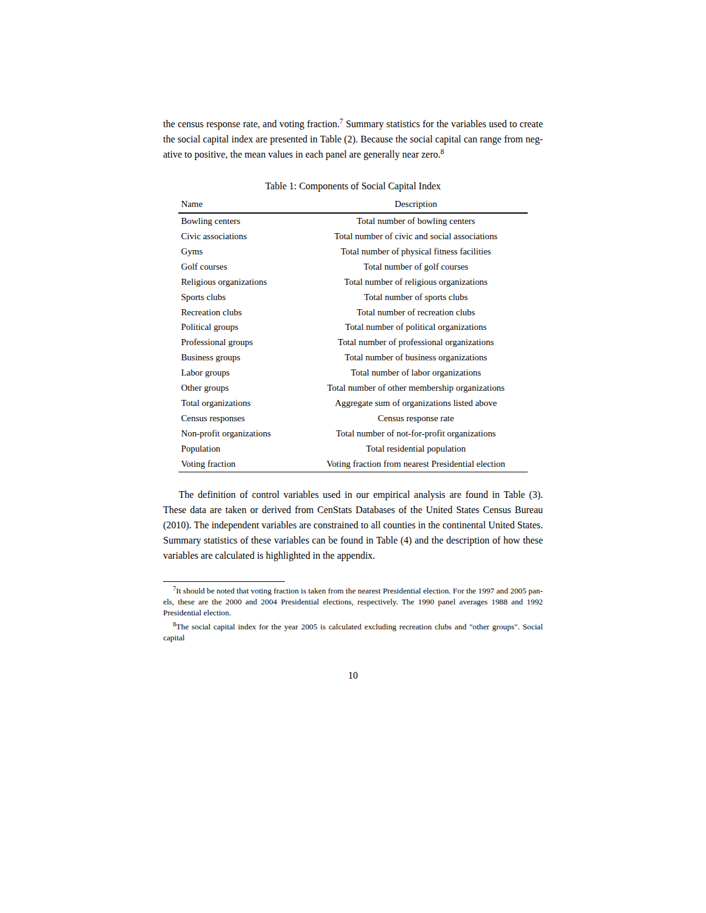the census response rate, and voting fraction.7 Summary statistics for the variables used to create the social capital index are presented in Table (2). Because the social capital can range from negative to positive, the mean values in each panel are generally near zero.8
Table 1: Components of Social Capital Index
| Name | Description |
| --- | --- |
| Bowling centers | Total number of bowling centers |
| Civic associations | Total number of civic and social associations |
| Gyms | Total number of physical fitness facilities |
| Golf courses | Total number of golf courses |
| Religious organizations | Total number of religious organizations |
| Sports clubs | Total number of sports clubs |
| Recreation clubs | Total number of recreation clubs |
| Political groups | Total number of political organizations |
| Professional groups | Total number of professional organizations |
| Business groups | Total number of business organizations |
| Labor groups | Total number of labor organizations |
| Other groups | Total number of other membership organizations |
| Total organizations | Aggregate sum of organizations listed above |
| Census responses | Census response rate |
| Non-profit organizations | Total number of not-for-profit organizations |
| Population | Total residential population |
| Voting fraction | Voting fraction from nearest Presidential election |
The definition of control variables used in our empirical analysis are found in Table (3). These data are taken or derived from CenStats Databases of the United States Census Bureau (2010). The independent variables are constrained to all counties in the continental United States. Summary statistics of these variables can be found in Table (4) and the description of how these variables are calculated is highlighted in the appendix.
7It should be noted that voting fraction is taken from the nearest Presidential election. For the 1997 and 2005 panels, these are the 2000 and 2004 Presidential elections, respectively. The 1990 panel averages 1988 and 1992 Presidential election.
8The social capital index for the year 2005 is calculated excluding recreation clubs and "other groups". Social capital
10